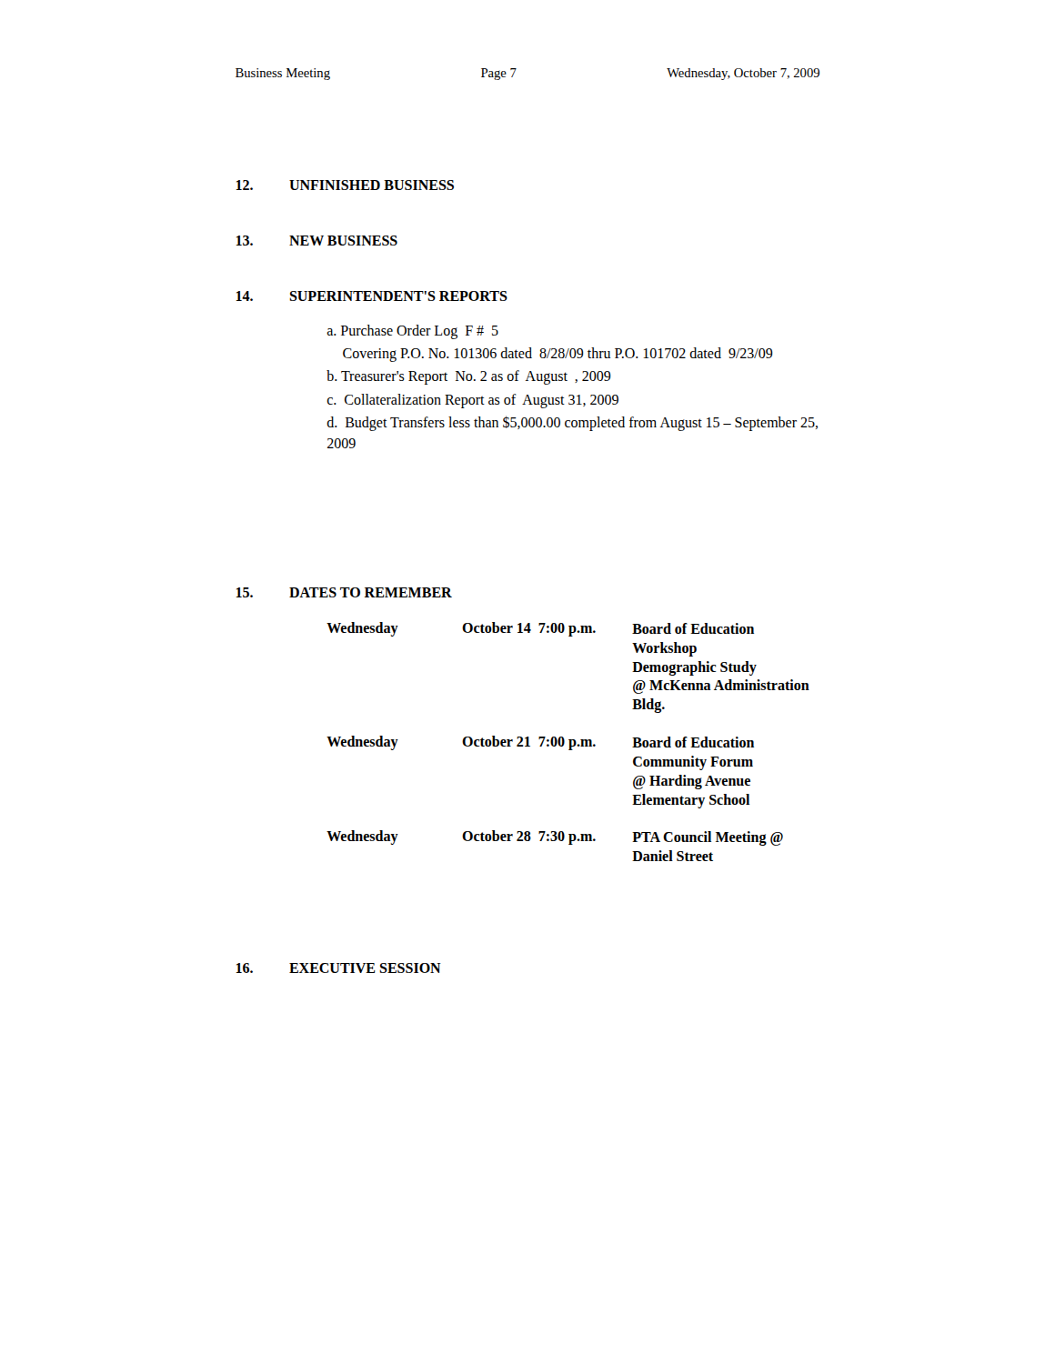Business Meeting
Page 7
Wednesday, October 7, 2009
12. UNFINISHED BUSINESS
13. NEW BUSINESS
14. SUPERINTENDENT'S REPORTS
a. Purchase Order Log F # 5
Covering P.O. No. 101306 dated 8/28/09 thru P.O. 101702 dated 9/23/09
b. Treasurer's Report No. 2 as of August , 2009
c. Collateralization Report as of August 31, 2009
d. Budget Transfers less than $5,000.00 completed from August 15 – September 25, 2009
15. DATES TO REMEMBER
| Wednesday | October 14 7:00 p.m. | Board of Education Workshop Demographic Study @ McKenna Administration Bldg. |
| Wednesday | October 21 7:00 p.m. | Board of Education Community Forum @ Harding Avenue Elementary School |
| Wednesday | October 28 7:30 p.m. | PTA Council Meeting @ Daniel Street |
16. EXECUTIVE SESSION